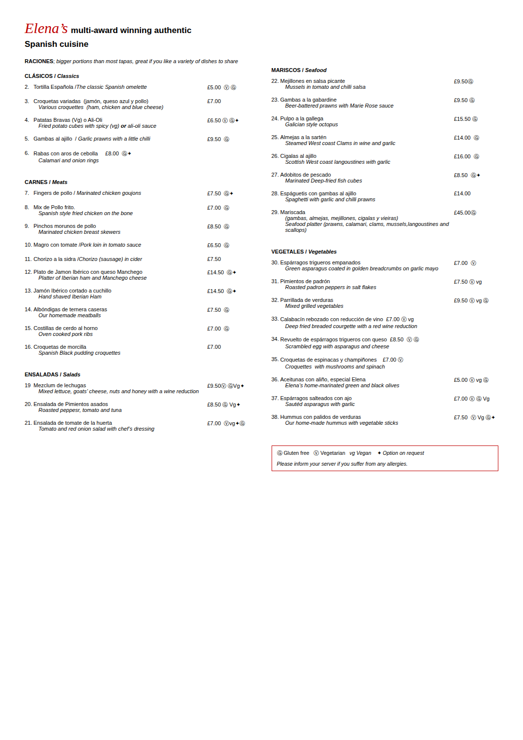Elena’s multi-award winning authentic
Spanish cuisine
RACIONES; bigger portions than most tapas, great if you like a variety of dishes to share
CLÁSICOS / Classics
| 2. | Tortilla Española / The classic Spanish omelette | £5.00 |
| 3. | Croquetas variadas (jamón, queso azul y pollo) Various croquettes (ham, chicken and blue cheese) | £7.00 |
| 4. | Patatas Bravas (Vg) o Ali-Oli Fried potato cubes with spicy (vg) or ali-oli sauce | £6.50 |
| 5. | Gambas al ajillo / Garlic prawns with a little chilli | £9.50 |
| 6. | Rabas con aros de cebolla £8.00 Calamari and onion rings | |
CARNES / Meats
| 7. | Fingers de pollo / Marinated chicken goujons | £7.50 |
| 8. | Mix de Pollo frito. Spanish style fried chicken on the bone | £7.00 |
| 9. | Pinchos morunos de pollo Marinated chicken breast skewers | £8.50 |
| 10. | Magro con tomate / Pork loin in tomato sauce | £6.50 |
| 11. | Chorizo a la sidra / Chorizo (sausage) in cider | £7.50 |
| 12. | Plato de Jamon Ibérico con queso Manchego Platter of Iberian ham and Manchego cheese | £14.50 |
| 13. | Jamón Ibérico cortado a cuchillo Hand shaved Iberian Ham | £14.50 |
| 14. | Albóndigas de ternera caseras Our homemade meatballs | £7.50 |
| 15. | Costillas de cerdo al horno Oven cooked pork ribs | £7.00 |
| 16. | Croquetas de morcilla Spanish Black pudding croquettes | £7.00 |
ENSALADAS / Salads
| 19 | Mezclum de lechugas Mixed lettuce, goats’ cheese, nuts and honey with a wine reduction | £9.50 Vg |
| 20. | Ensalada de Pimientos asados Roasted peppesr, tomato and tuna | £8.50 Vg |
| 21. | Ensalada de tomate de la huerta Tomato and red onion salad with chef’s dressing | £7.00 vg |
MARISCOS / Seafood
| 22. | Mejillones en salsa picante Mussels in tomato and chilli salsa | £9.50 |
| 23. | Gambas a la gabardine Beer-battered prawns with Marie Rose sauce | £9.50 |
| 24. | Pulpo a la gallega Galician style octopus | £15.50 |
| 25. | Almejas a la sartén Steamed West coast Clams in wine and garlic | £14.00 |
| 26. | Cigalas al ajillo Scottish West coast langoustines with garlic | £16.00 |
| 27. | Adobitos de pescado Marinated Deep-fried fish cubes | £8.50 |
| 28. | Espáguetis con gambas al ajillo Spaghetti with garlic and chilli prawns | £14.00 |
| 29. | Mariscada (gambas, almejas, mejillones, cigalas y vieiras) Seafood platter (prawns, calamari, clams, mussels,langoustines and scallops) | £45.00 |
VEGETALES / Vegetables
| 30. | Espárragos trigueros empanados Green asparagus coated in golden breadcrumbs on garlic mayo | £7.00 |
| 31. | Pimientos de padrón Roasted padron peppers in salt flakes | £7.50 vg |
| 32. | Parrillada de verduras Mixed grilled vegetables | £9.50 vg |
| 33. | Calabacín rebozado con reducción de vino £7.00 vg Deep fried breaded courgette with a red wine reduction | |
| 34. | Revuelto de espárragos trigueros con queso £8.50 Scrambled egg with asparagus and cheese | |
| 35. | Croquetas de espinacas y champiñones £7.00 Croquettes with mushrooms and spinach | |
| 36. | Aceitunas con aliño, especial Elena Elena’s home-marinated green and black olives | £5.00 vg |
| 37. | Espárragos salteados con ajo Sautéd asparagus with garlic | £7.00 Vg |
| 38. | Hummus con palidos de verduras Our home-made hummus with vegetable sticks | £7.50 Vg |
Gluten free Vegetarian vg Vegan Option on request
Please inform your server if you suffer from any allergies.